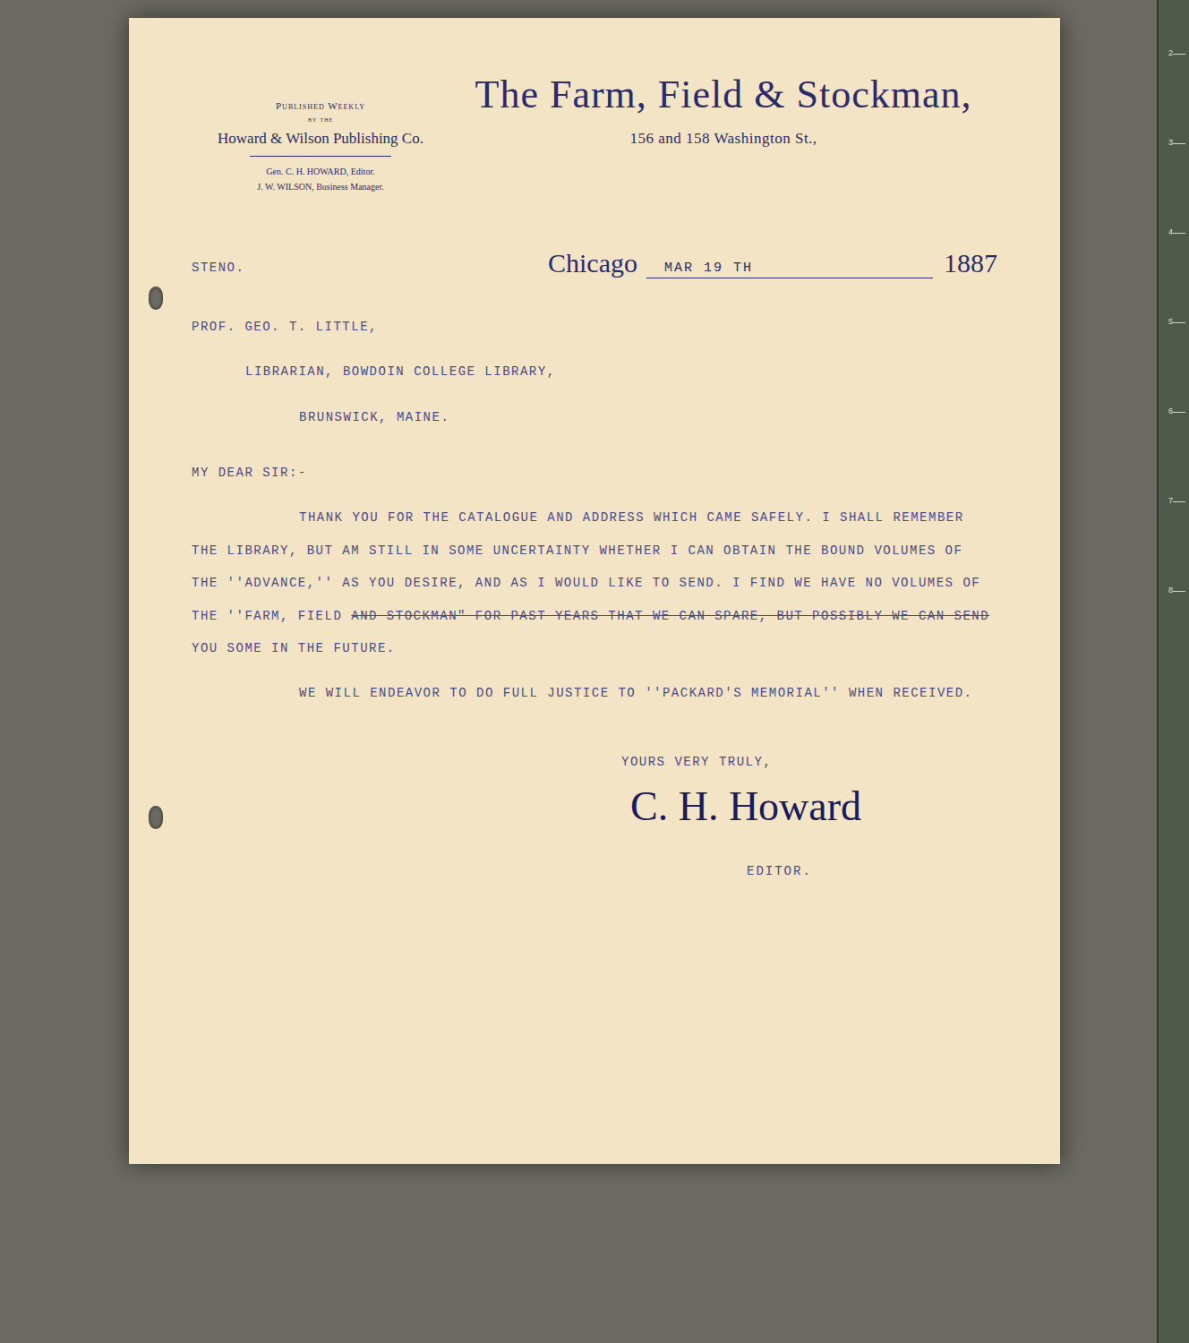2
3
4
5
6
7
8
Published Weekly
by the
Howard & Wilson Publishing Co.
Gen. C. H. HOWARD, Editor.
J. W. WILSON, Business Manager.
The Farm, Field & Stockman,
156 and 158 Washington St.,
Chicago MAR 19 TH 1887
STENO.
PROF. GEO. T. LITTLE,
LIBRARIAN, BOWDOIN COLLEGE LIBRARY,
BRUNSWICK, MAINE.
MY DEAR SIR:-
THANK YOU FOR THE CATALOGUE AND ADDRESS WHICH CAME SAFELY. I SHALL REMEMBER THE LIBRARY, BUT AM STILL IN SOME UNCERTAINTY WHETHER I CAN OBTAIN THE BOUND VOLUMES OF THE ''ADVANCE,'' AS YOU DESIRE, AND AS I WOULD LIKE TO SEND. I FIND WE HAVE NO VOLUMES OF THE ''FARM, FIELD AND STOCKMAN" FOR PAST YEARS THAT WE CAN SPARE, BUT POSSIBLY WE CAN SEND YOU SOME IN THE FUTURE.
WE WILL ENDEAVOR TO DO FULL JUSTICE TO ''PACKARD'S MEMORIAL'' WHEN RECEIVED.
YOURS VERY TRULY,
C. H. Howard
EDITOR.